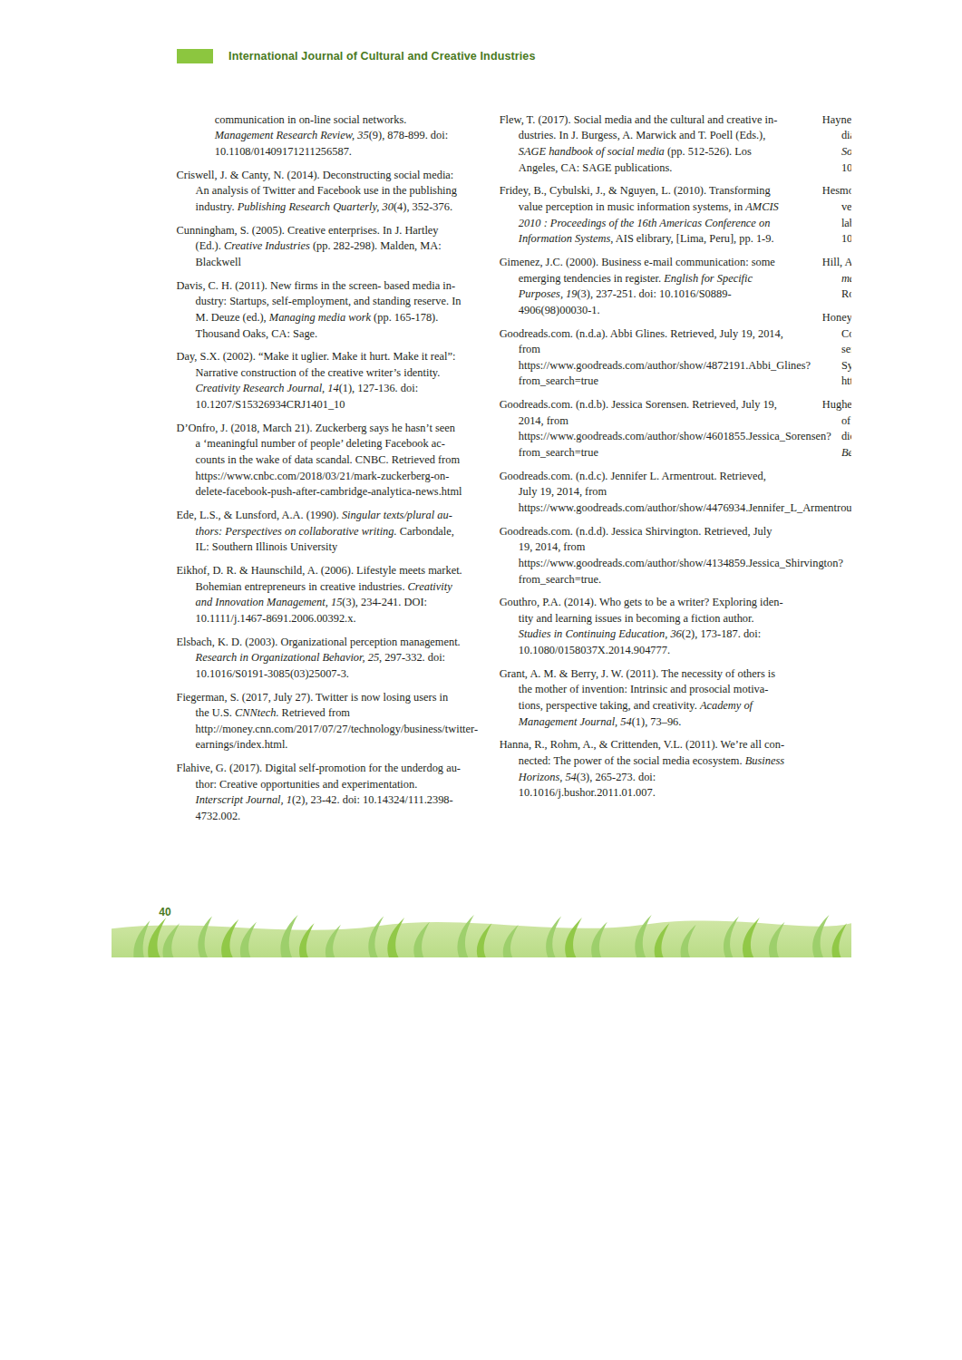International Journal of Cultural and Creative Industries
communication in on-line social networks. Management Research Review, 35(9), 878-899. doi: 10.1108/01409171211256587.
Criswell, J. & Canty, N. (2014). Deconstructing social media: An analysis of Twitter and Facebook use in the publishing industry. Publishing Research Quarterly, 30(4), 352-376.
Cunningham, S. (2005). Creative enterprises. In J. Hartley (Ed.). Creative Industries (pp. 282-298). Malden, MA: Blackwell
Davis, C. H. (2011). New firms in the screen- based media industry: Startups, self-employment, and standing reserve. In M. Deuze (ed.), Managing media work (pp. 165-178). Thousand Oaks, CA: Sage.
Day, S.X. (2002). “Make it uglier. Make it hurt. Make it real”: Narrative construction of the creative writer’s identity. Creativity Research Journal, 14(1), 127-136. doi: 10.1207/S15326934CRJ1401_10
D’Onfro, J. (2018, March 21). Zuckerberg says he hasn’t seen a ‘meaningful number of people’ deleting Facebook accounts in the wake of data scandal. CNBC. Retrieved from https://www.cnbc.com/2018/03/21/mark-zuckerberg-on-delete-facebook-push-after-cambridge-analytica-news.html
Ede, L.S., & Lunsford, A.A. (1990). Singular texts/plural authors: Perspectives on collaborative writing. Carbondale, IL: Southern Illinois University
Eikhof, D. R. & Haunschild, A. (2006). Lifestyle meets market. Bohemian entrepreneurs in creative industries. Creativity and Innovation Management, 15(3), 234-241. DOI: 10.1111/j.1467-8691.2006.00392.x.
Elsbach, K. D. (2003). Organizational perception management. Research in Organizational Behavior, 25, 297-332. doi: 10.1016/S0191-3085(03)25007-3.
Fiegerman, S. (2017, July 27). Twitter is now losing users in the U.S. CNNtech. Retrieved from http://money.cnn.com/2017/07/27/technology/business/twitter-earnings/index.html.
Flahive, G. (2017). Digital self-promotion for the underdog author: Creative opportunities and experimentation. Interscript Journal, 1(2), 23-42. doi: 10.14324/111.2398-4732.002.
Flew, T. (2017). Social media and the cultural and creative industries. In J. Burgess, A. Marwick and T. Poell (Eds.), SAGE handbook of social media (pp. 512-526). Los Angeles, CA: SAGE publications.
Fridey, B., Cybulski, J., & Nguyen, L. (2010). Transforming value perception in music information systems, in AMCIS 2010 : Proceedings of the 16th Americas Conference on Information Systems, AIS elibrary, [Lima, Peru], pp. 1-9.
Gimenez, J.C. (2000). Business e-mail communication: some emerging tendencies in register. English for Specific Purposes, 19(3), 237-251. doi: 10.1016/S0889-4906(98)00030-1.
Goodreads.com. (n.d.a). Abbi Glines. Retrieved, July 19, 2014, from https://www.goodreads.com/author/show/4872191.Abbi_Glines?from_search=true
Goodreads.com. (n.d.b). Jessica Sorensen. Retrieved, July 19, 2014, from https://www.goodreads.com/author/show/4601855.Jessica_Sorensen?from_search=true
Goodreads.com. (n.d.c). Jennifer L. Armentrout. Retrieved, July 19, 2014, from https://www.goodreads.com/author/show/4476934.Jennifer_L_Armentrout
Goodreads.com. (n.d.d). Jessica Shirvington. Retrieved, July 19, 2014, from https://www.goodreads.com/author/show/4134859.Jessica_Shirvington?from_search=true.
Gouthro, P.A. (2014). Who gets to be a writer? Exploring identity and learning issues in becoming a fiction author. Studies in Continuing Education, 36(2), 173-187. doi: 10.1080/0158037X.2014.904777.
Grant, A. M. & Berry, J. W. (2011). The necessity of others is the mother of invention: Intrinsic and prosocial motivations, perspective taking, and creativity. Academy of Management Journal, 54(1), 73–96.
Hanna, R., Rohm, A., & Crittenden, V.L. (2011). We’re all connected: The power of the social media ecosystem. Business Horizons, 54(3), 265-273. doi: 10.1016/j.bushor.2011.01.007.
Haynes, J. & Marshall, L. (2017). Beats and tweets: Social media in the careers of independent musicians. New Media & Society (forthcoming edition). doi: 10.1177/1461444817711404.
Hesmondhalgh, D., & Baker, S. (2010). A very complicated version of freedom: Conditions and experiences of creative labour in three cultural industries. Poetics, 38, 4-20. doi: 10.1016/j.poetic.2009.10.001.
Hill, A. (2011). Paranormal media: Audiences, spirits and magic in popular culture. London, United Kingdom: Routledge.
Honey, C. & Herring, S.C. (2009). Beyond microblogging: Conversation and collaboration via Twitter. Paper presented at the 42nd Hawaii International Conference on System Sciences, Big Island, Hawaii. Retrieved from http://ieeexplore.ieee.org/
Hughes, D. J., Rower, M., Batey, M., & Lee, A. (2012). A tale of two sites: Twitter vs. Facebook and the personality predictors of social media usage. Computers in Human Behavior, 28(2), 561-569. doi:
40